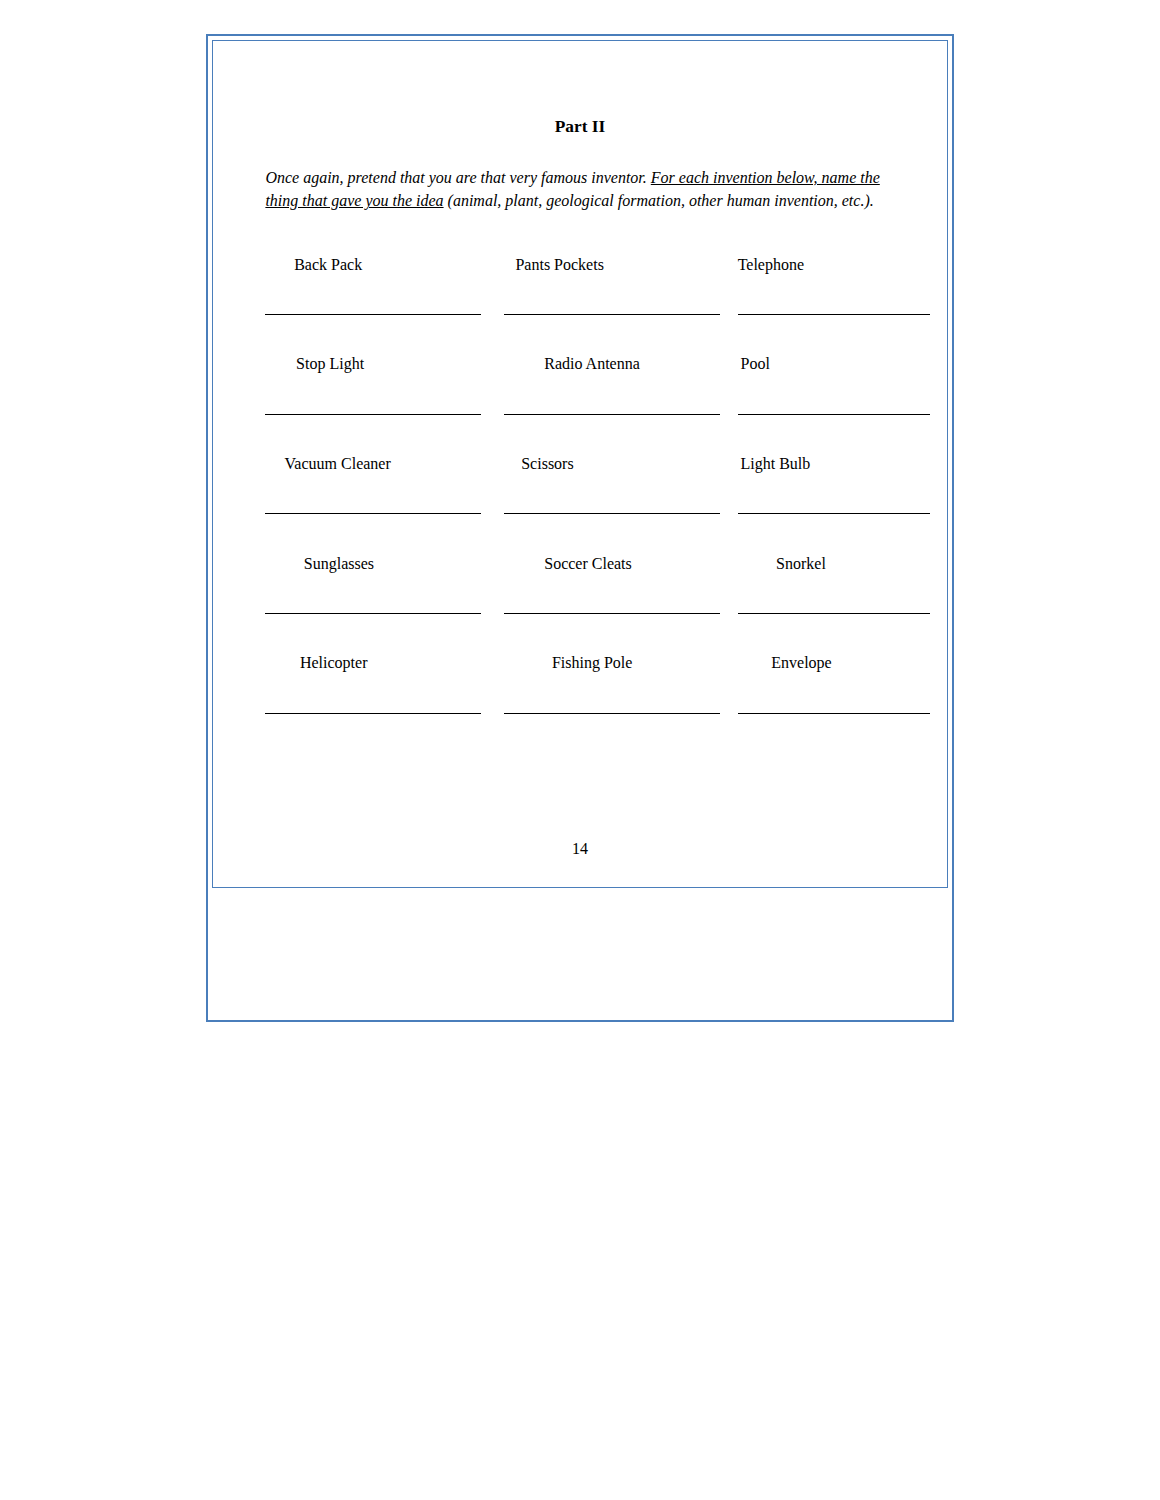Part II
Once again, pretend that you are that very famous inventor. For each invention below, name the thing that gave you the idea (animal, plant, geological formation, other human invention, etc.).
| Back Pack | Pants Pockets | Telephone |
| Stop Light | Radio Antenna | Pool |
| Vacuum Cleaner | Scissors | Light Bulb |
| Sunglasses | Soccer Cleats | Snorkel |
| Helicopter | Fishing Pole | Envelope |
14